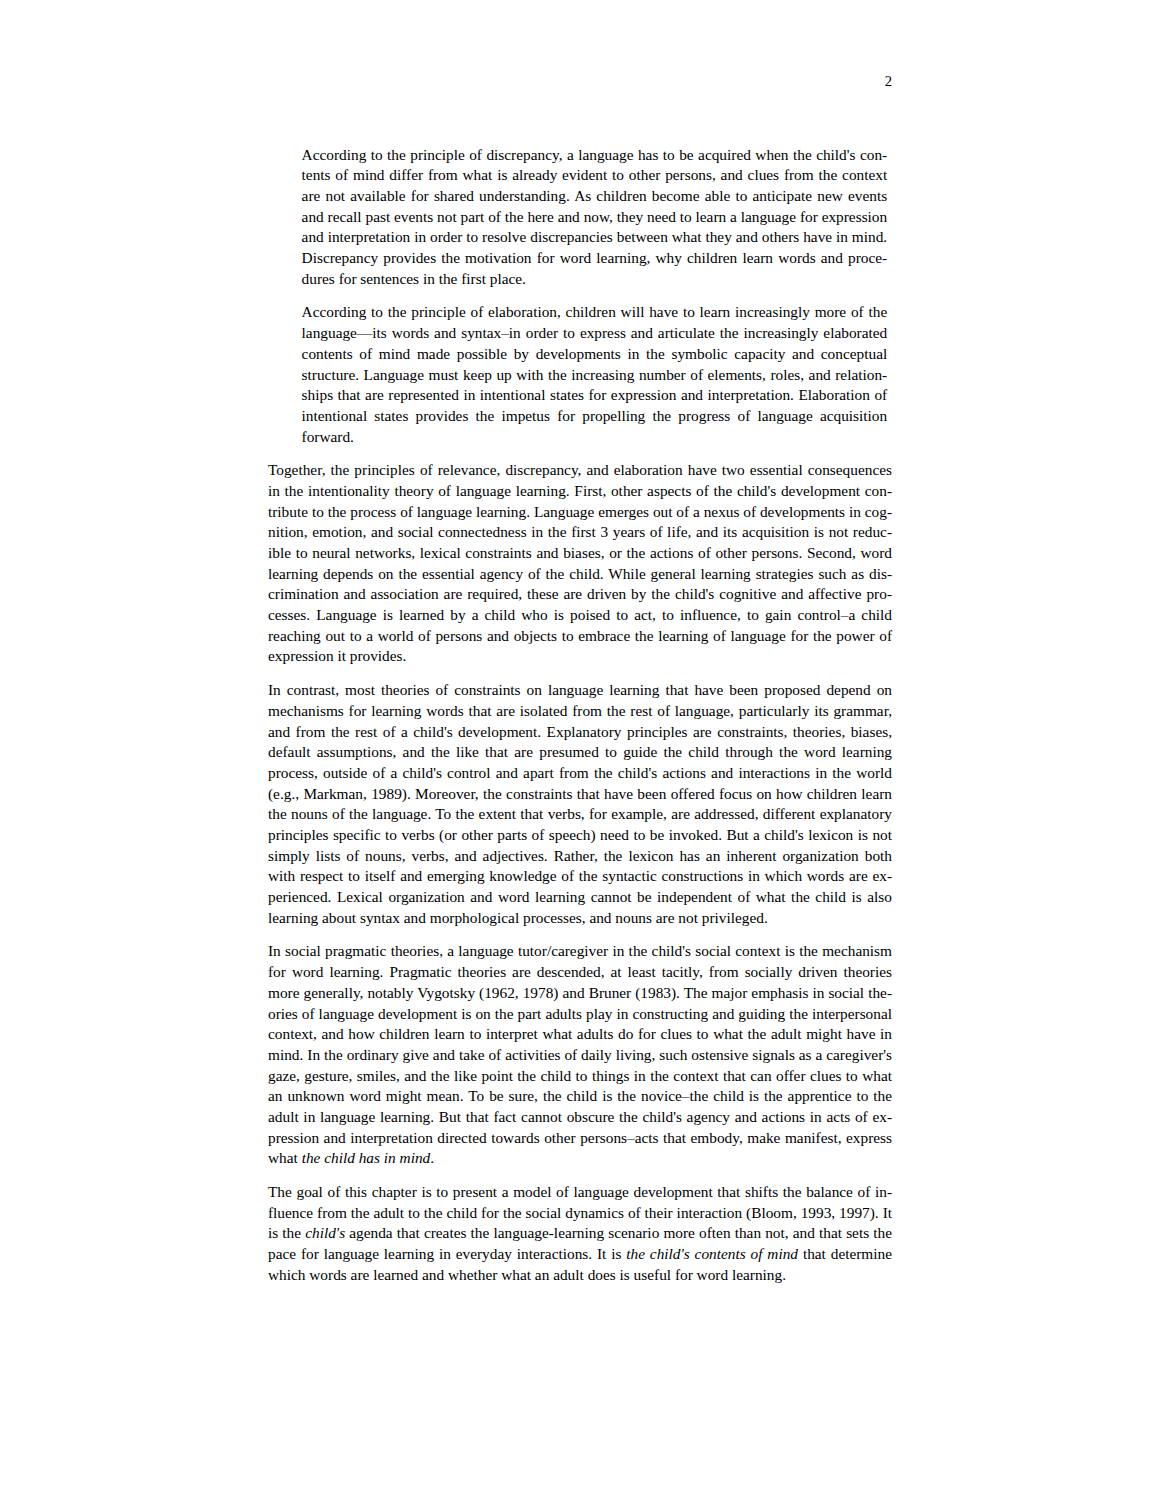2
According to the principle of discrepancy, a language has to be acquired when the child's contents of mind differ from what is already evident to other persons, and clues from the context are not available for shared understanding. As children become able to anticipate new events and recall past events not part of the here and now, they need to learn a language for expression and interpretation in order to resolve discrepancies between what they and others have in mind. Discrepancy provides the motivation for word learning, why children learn words and procedures for sentences in the first place.
According to the principle of elaboration, children will have to learn increasingly more of the language—its words and syntax–in order to express and articulate the increasingly elaborated contents of mind made possible by developments in the symbolic capacity and conceptual structure. Language must keep up with the increasing number of elements, roles, and relationships that are represented in intentional states for expression and interpretation. Elaboration of intentional states provides the impetus for propelling the progress of language acquisition forward.
Together, the principles of relevance, discrepancy, and elaboration have two essential consequences in the intentionality theory of language learning. First, other aspects of the child's development contribute to the process of language learning. Language emerges out of a nexus of developments in cognition, emotion, and social connectedness in the first 3 years of life, and its acquisition is not reducible to neural networks, lexical constraints and biases, or the actions of other persons. Second, word learning depends on the essential agency of the child. While general learning strategies such as discrimination and association are required, these are driven by the child's cognitive and affective processes. Language is learned by a child who is poised to act, to influence, to gain control–a child reaching out to a world of persons and objects to embrace the learning of language for the power of expression it provides.
In contrast, most theories of constraints on language learning that have been proposed depend on mechanisms for learning words that are isolated from the rest of language, particularly its grammar, and from the rest of a child's development. Explanatory principles are constraints, theories, biases, default assumptions, and the like that are presumed to guide the child through the word learning process, outside of a child's control and apart from the child's actions and interactions in the world (e.g., Markman, 1989). Moreover, the constraints that have been offered focus on how children learn the nouns of the language. To the extent that verbs, for example, are addressed, different explanatory principles specific to verbs (or other parts of speech) need to be invoked. But a child's lexicon is not simply lists of nouns, verbs, and adjectives. Rather, the lexicon has an inherent organization both with respect to itself and emerging knowledge of the syntactic constructions in which words are experienced. Lexical organization and word learning cannot be independent of what the child is also learning about syntax and morphological processes, and nouns are not privileged.
In social pragmatic theories, a language tutor/caregiver in the child's social context is the mechanism for word learning. Pragmatic theories are descended, at least tacitly, from socially driven theories more generally, notably Vygotsky (1962, 1978) and Bruner (1983). The major emphasis in social theories of language development is on the part adults play in constructing and guiding the interpersonal context, and how children learn to interpret what adults do for clues to what the adult might have in mind. In the ordinary give and take of activities of daily living, such ostensive signals as a caregiver's gaze, gesture, smiles, and the like point the child to things in the context that can offer clues to what an unknown word might mean. To be sure, the child is the novice–the child is the apprentice to the adult in language learning. But that fact cannot obscure the child's agency and actions in acts of expression and interpretation directed towards other persons–acts that embody, make manifest, express what the child has in mind.
The goal of this chapter is to present a model of language development that shifts the balance of influence from the adult to the child for the social dynamics of their interaction (Bloom, 1993, 1997). It is the child's agenda that creates the language-learning scenario more often than not, and that sets the pace for language learning in everyday interactions. It is the child's contents of mind that determine which words are learned and whether what an adult does is useful for word learning.